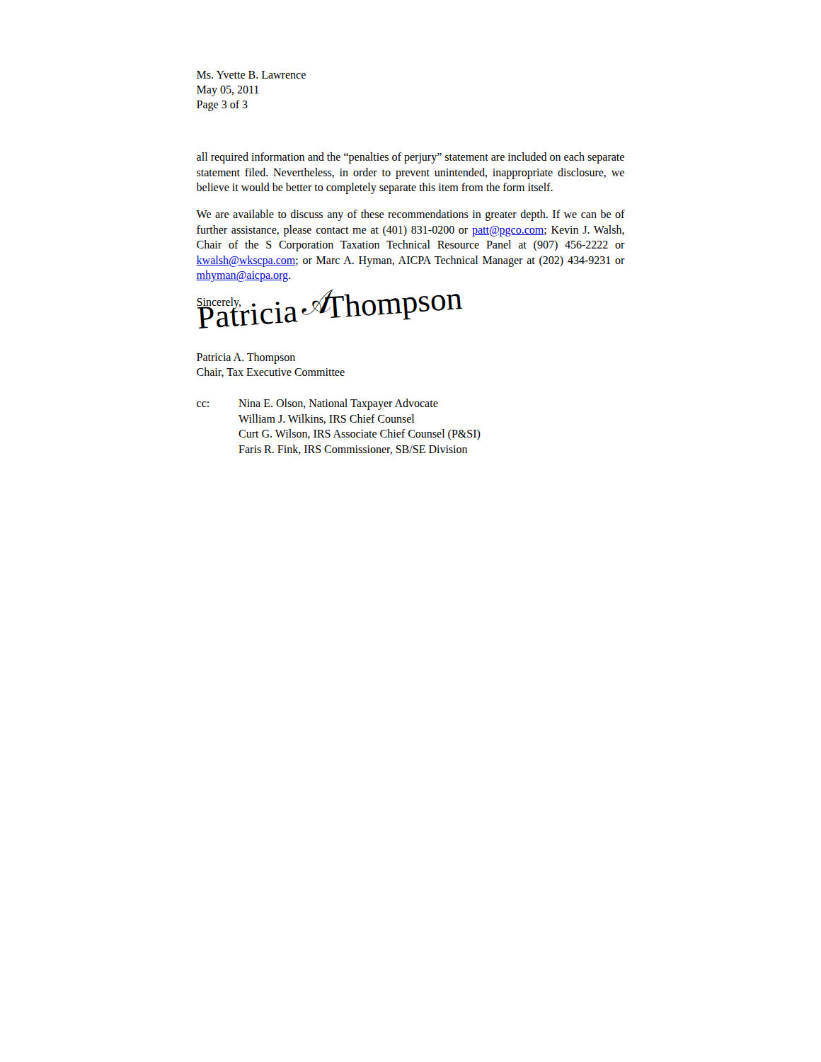Ms. Yvette B. Lawrence
May 05, 2011
Page 3 of 3
all required information and the “penalties of perjury” statement are included on each separate statement filed. Nevertheless, in order to prevent unintended, inappropriate disclosure, we believe it would be better to completely separate this item from the form itself.
We are available to discuss any of these recommendations in greater depth. If we can be of further assistance, please contact me at (401) 831-0200 or patt@pgco.com; Kevin J. Walsh, Chair of the S Corporation Taxation Technical Resource Panel at (907) 456-2222 or kwalsh@wkscpa.com; or Marc A. Hyman, AICPA Technical Manager at (202) 434-9231 or mhyman@aicpa.org.
Sincerely,
Patricia 𝒜Thompson
Patricia A. Thompson
Chair, Tax Executive Committee
cc:
Nina E. Olson, National Taxpayer Advocate
William J. Wilkins, IRS Chief Counsel
Curt G. Wilson, IRS Associate Chief Counsel (P&SI)
Faris R. Fink, IRS Commissioner, SB/SE Division